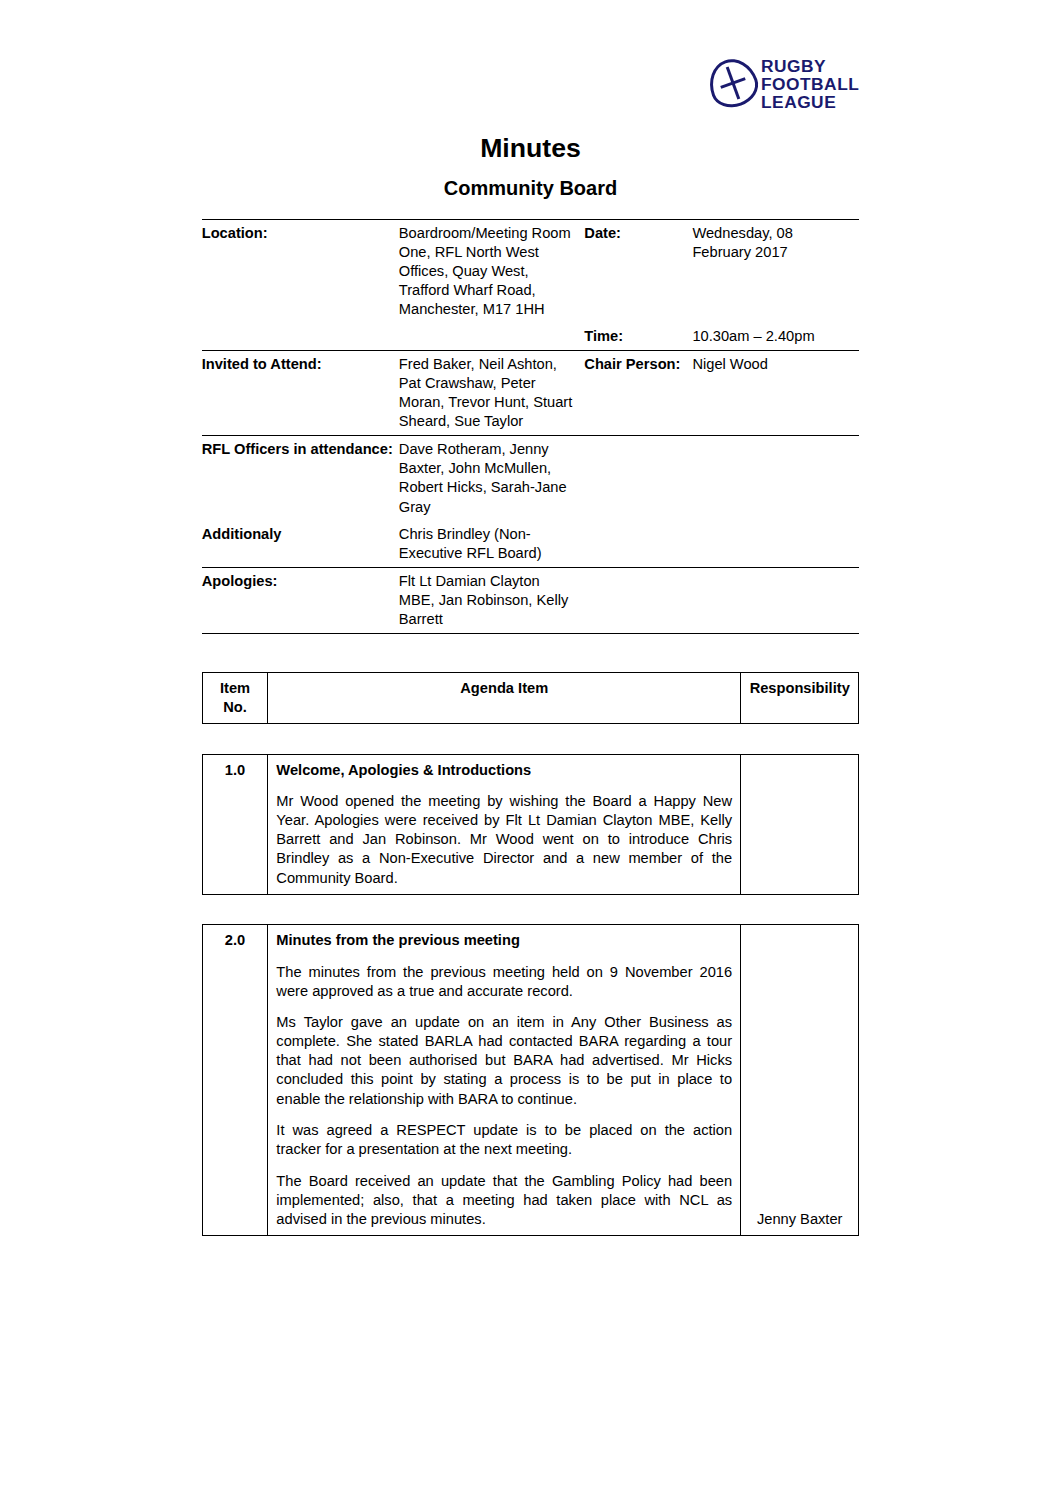RUGBY
FOOTBALL
LEAGUE
Minutes
Community Board
| Location: | Boardroom/Meeting Room One, RFL North West Offices, Quay West, Trafford Wharf Road, Manchester, M17 1HH | Date: | Wednesday, 08 February 2017 |
| | | Time: | 10.30am – 2.40pm |
| Invited to Attend: | Fred Baker, Neil Ashton, Pat Crawshaw, Peter Moran, Trevor Hunt, Stuart Sheard, Sue Taylor | Chair Person: | Nigel Wood |
| RFL Officers in attendance: | Dave Rotheram, Jenny Baxter, John McMullen, Robert Hicks, Sarah-Jane Gray | | |
| Additionaly | Chris Brindley (Non-Executive RFL Board) | | |
| Apologies: | Flt Lt Damian Clayton MBE, Jan Robinson, Kelly Barrett | | |
| Item No. | Agenda Item | Responsibility |
| --- | --- | --- |
| 1.0 | Welcome, Apologies & Introductions Mr Wood opened the meeting by wishing the Board a Happy New Year. Apologies were received by Flt Lt Damian Clayton MBE, Kelly Barrett and Jan Robinson. Mr Wood went on to introduce Chris Brindley as a Non-Executive Director and a new member of the Community Board. | |
| 2.0 | Minutes from the previous meeting The minutes from the previous meeting held on 9 November 2016 were approved as a true and accurate record. Ms Taylor gave an update on an item in Any Other Business as complete. She stated BARLA had contacted BARA regarding a tour that had not been authorised but BARA had advertised. Mr Hicks concluded this point by stating a process is to be put in place to enable the relationship with BARA to continue. It was agreed a RESPECT update is to be placed on the action tracker for a presentation at the next meeting. The Board received an update that the Gambling Policy had been implemented; also, that a meeting had taken place with NCL as advised in the previous minutes. | Jenny Baxter |